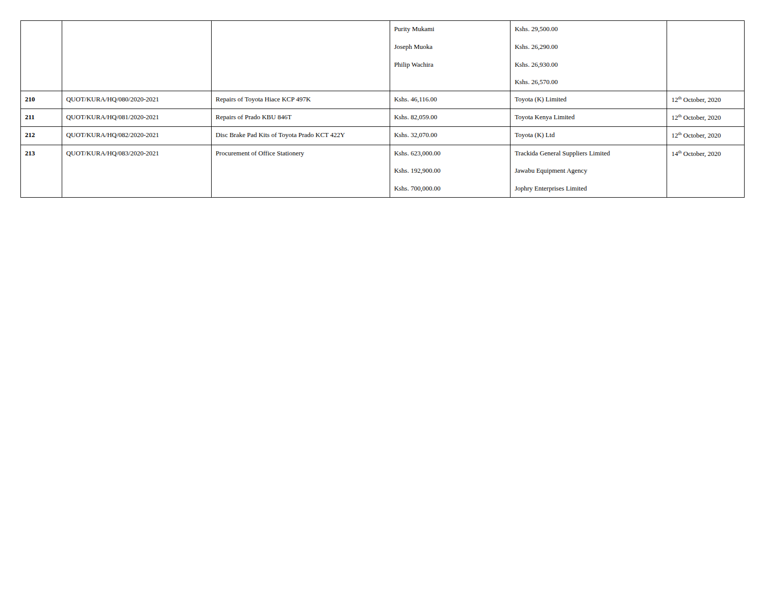| | | | Purity Mukami Joseph Muoka Philip Wachira | Kshs. 29,500.00 Kshs. 26,290.00 Kshs. 26,930.00 Kshs. 26,570.00 | |
| 210 | QUOT/KURA/HQ/080/2020-2021 | Repairs of Toyota Hiace KCP 497K | Kshs. 46,116.00 | Toyota (K) Limited | 12 th October, 2020 |
| 211 | QUOT/KURA/HQ/081/2020-2021 | Repairs of Prado KBU 846T | Kshs. 82,059.00 | Toyota Kenya Limited | 12 th October, 2020 |
| 212 | QUOT/KURA/HQ/082/2020-2021 | Disc Brake Pad Kits of Toyota Prado KCT 422Y | Kshs. 32,070.00 | Toyota (K) Ltd | 12 th October, 2020 |
| 213 | QUOT/KURA/HQ/083/2020-2021 | Procurement of Office Stationery | Kshs. 623,000.00 Kshs. 192,900.00 Kshs. 700,000.00 | Trackida General Suppliers Limited Jawabu Equipment Agency Jophry Enterprises Limited | 14 th October, 2020 |